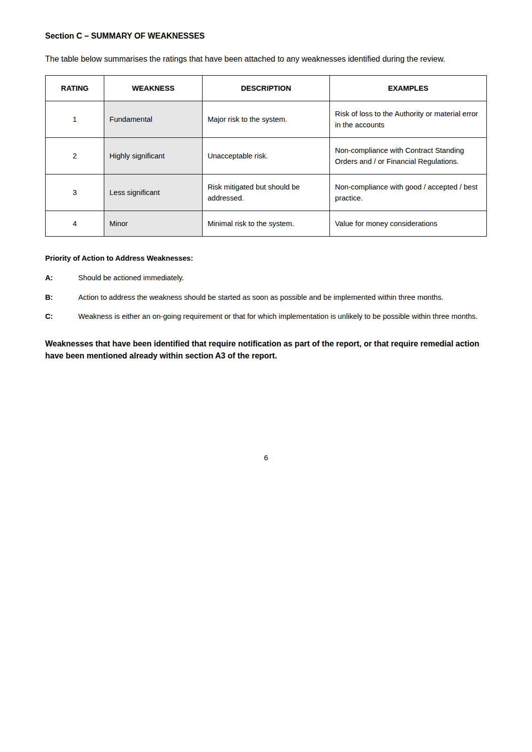Section C – SUMMARY OF WEAKNESSES
The table below summarises the ratings that have been attached to any weaknesses identified during the review.
| RATING | WEAKNESS | DESCRIPTION | EXAMPLES |
| --- | --- | --- | --- |
| 1 | Fundamental | Major risk to the system. | Risk of loss to the Authority or material error in the accounts |
| 2 | Highly significant | Unacceptable risk. | Non-compliance with Contract Standing Orders and / or Financial Regulations. |
| 3 | Less significant | Risk mitigated but should be addressed. | Non-compliance with good / accepted / best practice. |
| 4 | Minor | Minimal risk to the system. | Value for money considerations |
Priority of Action to Address Weaknesses:
A:
Should be actioned immediately.
B:
Action to address the weakness should be started as soon as possible and be implemented within three months.
C:
Weakness is either an on-going requirement or that for which implementation is unlikely to be possible within three months.
Weaknesses that have been identified that require notification as part of the report, or that require remedial action have been mentioned already within section A3 of the report.
6